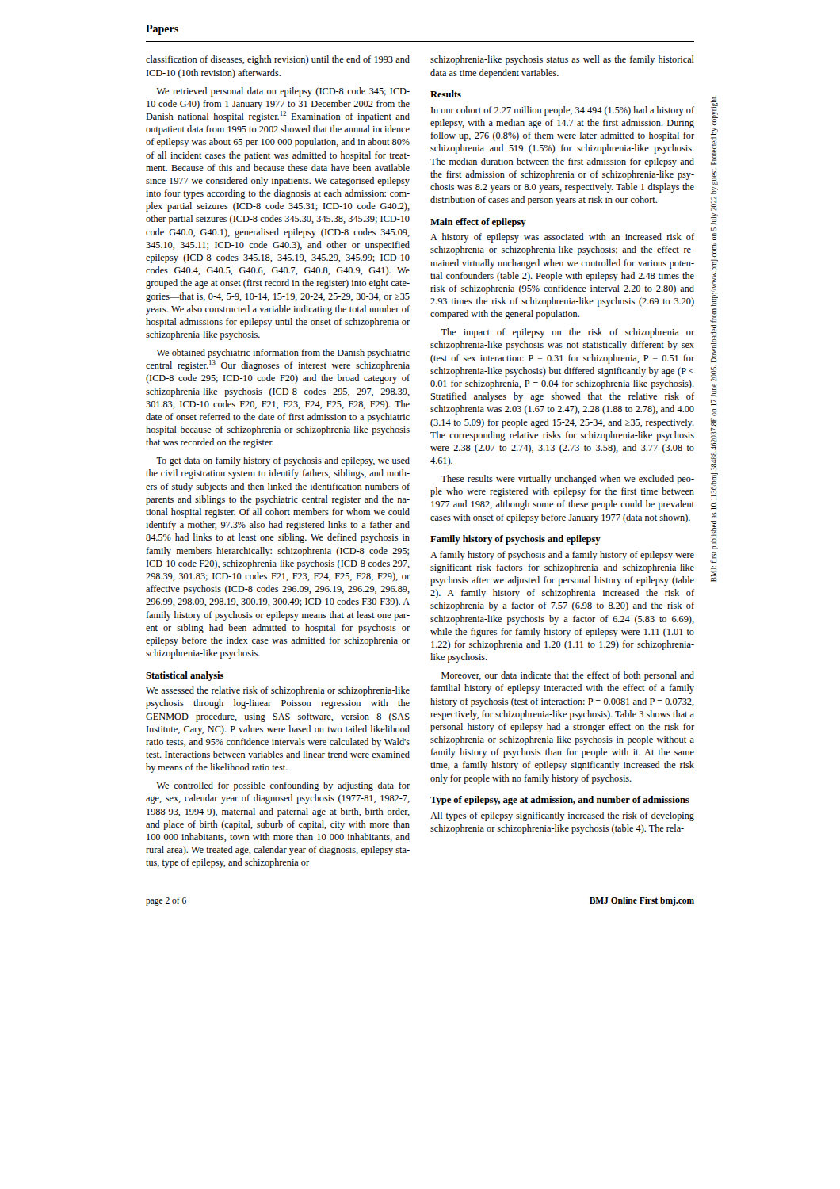Papers
classification of diseases, eighth revision) until the end of 1993 and ICD-10 (10th revision) afterwards.
We retrieved personal data on epilepsy (ICD-8 code 345; ICD-10 code G40) from 1 January 1977 to 31 December 2002 from the Danish national hospital register.12 Examination of inpatient and outpatient data from 1995 to 2002 showed that the annual incidence of epilepsy was about 65 per 100 000 population, and in about 80% of all incident cases the patient was admitted to hospital for treatment. Because of this and because these data have been available since 1977 we considered only inpatients. We categorised epilepsy into four types according to the diagnosis at each admission: complex partial seizures (ICD-8 code 345.31; ICD-10 code G40.2), other partial seizures (ICD-8 codes 345.30, 345.38, 345.39; ICD-10 code G40.0, G40.1), generalised epilepsy (ICD-8 codes 345.09, 345.10, 345.11; ICD-10 code G40.3), and other or unspecified epilepsy (ICD-8 codes 345.18, 345.19, 345.29, 345.99; ICD-10 codes G40.4, G40.5, G40.6, G40.7, G40.8, G40.9, G41). We grouped the age at onset (first record in the register) into eight categories—that is, 0-4, 5-9, 10-14, 15-19, 20-24, 25-29, 30-34, or ≥35 years. We also constructed a variable indicating the total number of hospital admissions for epilepsy until the onset of schizophrenia or schizophrenia-like psychosis.
We obtained psychiatric information from the Danish psychiatric central register.13 Our diagnoses of interest were schizophrenia (ICD-8 code 295; ICD-10 code F20) and the broad category of schizophrenia-like psychosis (ICD-8 codes 295, 297, 298.39, 301.83; ICD-10 codes F20, F21, F23, F24, F25, F28, F29). The date of onset referred to the date of first admission to a psychiatric hospital because of schizophrenia or schizophrenia-like psychosis that was recorded on the register.
To get data on family history of psychosis and epilepsy, we used the civil registration system to identify fathers, siblings, and mothers of study subjects and then linked the identification numbers of parents and siblings to the psychiatric central register and the national hospital register. Of all cohort members for whom we could identify a mother, 97.3% also had registered links to a father and 84.5% had links to at least one sibling. We defined psychosis in family members hierarchically: schizophrenia (ICD-8 code 295; ICD-10 code F20), schizophrenia-like psychosis (ICD-8 codes 297, 298.39, 301.83; ICD-10 codes F21, F23, F24, F25, F28, F29), or affective psychosis (ICD-8 codes 296.09, 296.19, 296.29, 296.89, 296.99, 298.09, 298.19, 300.19, 300.49; ICD-10 codes F30-F39). A family history of psychosis or epilepsy means that at least one parent or sibling had been admitted to hospital for psychosis or epilepsy before the index case was admitted for schizophrenia or schizophrenia-like psychosis.
Statistical analysis
We assessed the relative risk of schizophrenia or schizophrenia-like psychosis through log-linear Poisson regression with the GENMOD procedure, using SAS software, version 8 (SAS Institute, Cary, NC). P values were based on two tailed likelihood ratio tests, and 95% confidence intervals were calculated by Wald's test. Interactions between variables and linear trend were examined by means of the likelihood ratio test.
We controlled for possible confounding by adjusting data for age, sex, calendar year of diagnosed psychosis (1977-81, 1982-7, 1988-93, 1994-9), maternal and paternal age at birth, birth order, and place of birth (capital, suburb of capital, city with more than 100 000 inhabitants, town with more than 10 000 inhabitants, and rural area). We treated age, calendar year of diagnosis, epilepsy status, type of epilepsy, and schizophrenia or
schizophrenia-like psychosis status as well as the family historical data as time dependent variables.
Results
In our cohort of 2.27 million people, 34 494 (1.5%) had a history of epilepsy, with a median age of 14.7 at the first admission. During follow-up, 276 (0.8%) of them were later admitted to hospital for schizophrenia and 519 (1.5%) for schizophrenia-like psychosis. The median duration between the first admission for epilepsy and the first admission of schizophrenia or of schizophrenia-like psychosis was 8.2 years or 8.0 years, respectively. Table 1 displays the distribution of cases and person years at risk in our cohort.
Main effect of epilepsy
A history of epilepsy was associated with an increased risk of schizophrenia or schizophrenia-like psychosis; and the effect remained virtually unchanged when we controlled for various potential confounders (table 2). People with epilepsy had 2.48 times the risk of schizophrenia (95% confidence interval 2.20 to 2.80) and 2.93 times the risk of schizophrenia-like psychosis (2.69 to 3.20) compared with the general population.
The impact of epilepsy on the risk of schizophrenia or schizophrenia-like psychosis was not statistically different by sex (test of sex interaction: P = 0.31 for schizophrenia, P = 0.51 for schizophrenia-like psychosis) but differed significantly by age (P < 0.01 for schizophrenia, P = 0.04 for schizophrenia-like psychosis). Stratified analyses by age showed that the relative risk of schizophrenia was 2.03 (1.67 to 2.47), 2.28 (1.88 to 2.78), and 4.00 (3.14 to 5.09) for people aged 15-24, 25-34, and ≥35, respectively. The corresponding relative risks for schizophrenia-like psychosis were 2.38 (2.07 to 2.74), 3.13 (2.73 to 3.58), and 3.77 (3.08 to 4.61).
These results were virtually unchanged when we excluded people who were registered with epilepsy for the first time between 1977 and 1982, although some of these people could be prevalent cases with onset of epilepsy before January 1977 (data not shown).
Family history of psychosis and epilepsy
A family history of psychosis and a family history of epilepsy were significant risk factors for schizophrenia and schizophrenia-like psychosis after we adjusted for personal history of epilepsy (table 2). A family history of schizophrenia increased the risk of schizophrenia by a factor of 7.57 (6.98 to 8.20) and the risk of schizophrenia-like psychosis by a factor of 6.24 (5.83 to 6.69), while the figures for family history of epilepsy were 1.11 (1.01 to 1.22) for schizophrenia and 1.20 (1.11 to 1.29) for schizophrenia-like psychosis.
Moreover, our data indicate that the effect of both personal and familial history of epilepsy interacted with the effect of a family history of psychosis (test of interaction: P = 0.0081 and P = 0.0732, respectively, for schizophrenia-like psychosis). Table 3 shows that a personal history of epilepsy had a stronger effect on the risk for schizophrenia or schizophrenia-like psychosis in people without a family history of psychosis than for people with it. At the same time, a family history of epilepsy significantly increased the risk only for people with no family history of psychosis.
Type of epilepsy, age at admission, and number of admissions
All types of epilepsy significantly increased the risk of developing schizophrenia or schizophrenia-like psychosis (table 4). The rela-
page 2 of 6
BMJ Online First bmj.com
BMJ: first published as 10.1136/bmj.38488.462037.8F on 17 June 2005. Downloaded from http://www.bmj.com/ on 5 July 2022 by guest. Protected by copyright.